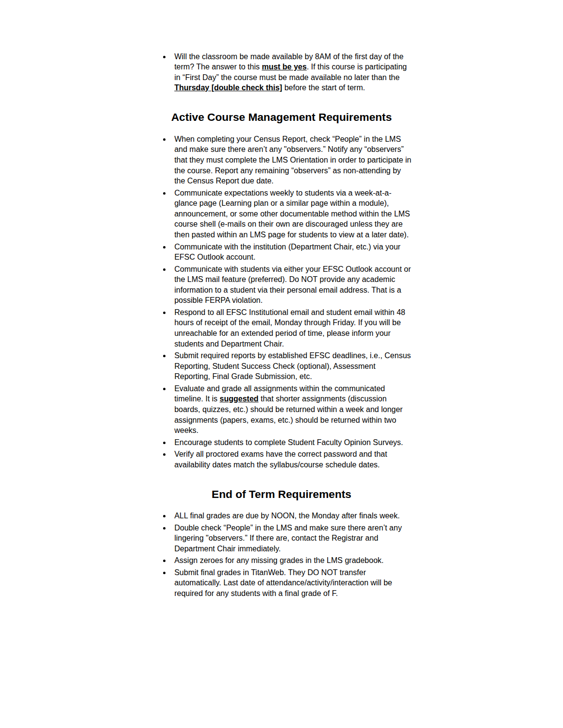Will the classroom be made available by 8AM of the first day of the term? The answer to this must be yes. If this course is participating in “First Day” the course must be made available no later than the Thursday [double check this] before the start of term.
Active Course Management Requirements
When completing your Census Report, check “People” in the LMS and make sure there aren’t any "observers.” Notify any “observers” that they must complete the LMS Orientation in order to participate in the course. Report any remaining “observers” as non-attending by the Census Report due date.
Communicate expectations weekly to students via a week-at-a-glance page (Learning plan or a similar page within a module), announcement, or some other documentable method within the LMS course shell (e-mails on their own are discouraged unless they are then pasted within an LMS page for students to view at a later date).
Communicate with the institution (Department Chair, etc.) via your EFSC Outlook account.
Communicate with students via either your EFSC Outlook account or the LMS mail feature (preferred). Do NOT provide any academic information to a student via their personal email address. That is a possible FERPA violation.
Respond to all EFSC Institutional email and student email within 48 hours of receipt of the email, Monday through Friday. If you will be unreachable for an extended period of time, please inform your students and Department Chair.
Submit required reports by established EFSC deadlines, i.e., Census Reporting, Student Success Check (optional), Assessment Reporting, Final Grade Submission, etc.
Evaluate and grade all assignments within the communicated timeline. It is suggested that shorter assignments (discussion boards, quizzes, etc.) should be returned within a week and longer assignments (papers, exams, etc.) should be returned within two weeks.
Encourage students to complete Student Faculty Opinion Surveys.
Verify all proctored exams have the correct password and that availability dates match the syllabus/course schedule dates.
End of Term Requirements
ALL final grades are due by NOON, the Monday after finals week.
Double check “People” in the LMS and make sure there aren’t any lingering "observers.” If there are, contact the Registrar and Department Chair immediately.
Assign zeroes for any missing grades in the LMS gradebook.
Submit final grades in TitanWeb. They DO NOT transfer automatically. Last date of attendance/activity/interaction will be required for any students with a final grade of F.